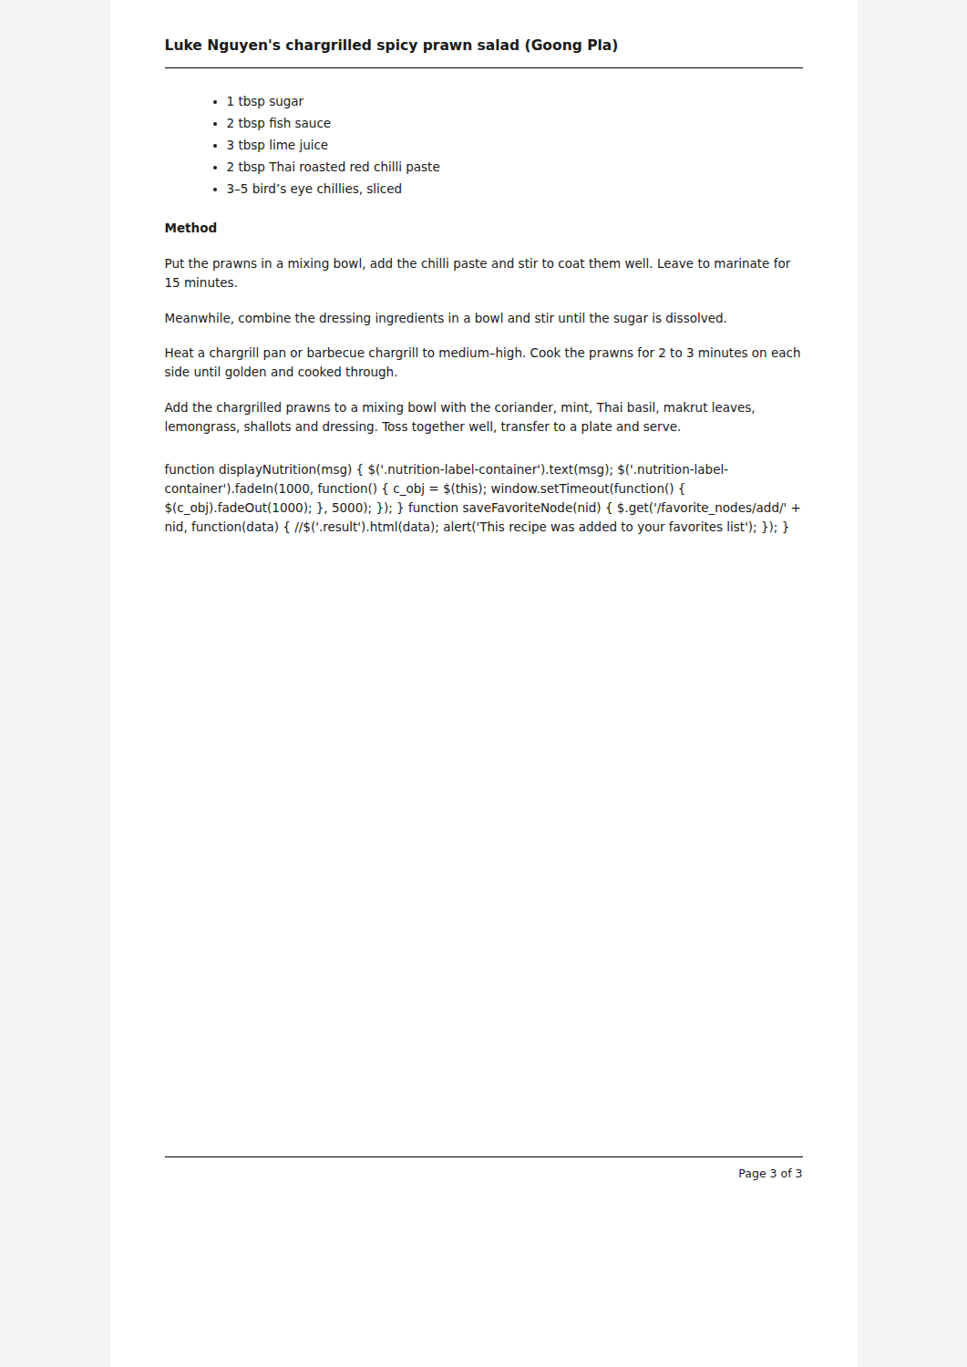Luke Nguyen's chargrilled spicy prawn salad (Goong Pla)
1 tbsp sugar
2 tbsp fish sauce
3 tbsp lime juice
2 tbsp Thai roasted red chilli paste
3–5 bird’s eye chillies, sliced
Method
Put the prawns in a mixing bowl, add the chilli paste and stir to coat them well. Leave to marinate for 15 minutes.
Meanwhile, combine the dressing ingredients in a bowl and stir until the sugar is dissolved.
Heat a chargrill pan or barbecue chargrill to medium–high. Cook the prawns for 2 to 3 minutes on each side until golden and cooked through.
Add the chargrilled prawns to a mixing bowl with the coriander, mint, Thai basil, makrut leaves, lemongrass, shallots and dressing. Toss together well, transfer to a plate and serve.
function displayNutrition(msg) { $('.nutrition-label-container').text(msg); $('.nutrition-label-container').fadeIn(1000, function() { c_obj = $(this); window.setTimeout(function() { $(c_obj).fadeOut(1000); }, 5000); }); } function saveFavoriteNode(nid) { $.get('/favorite_nodes/add/' + nid, function(data) { //$('.result').html(data); alert('This recipe was added to your favorites list'); }); }
Page 3 of 3